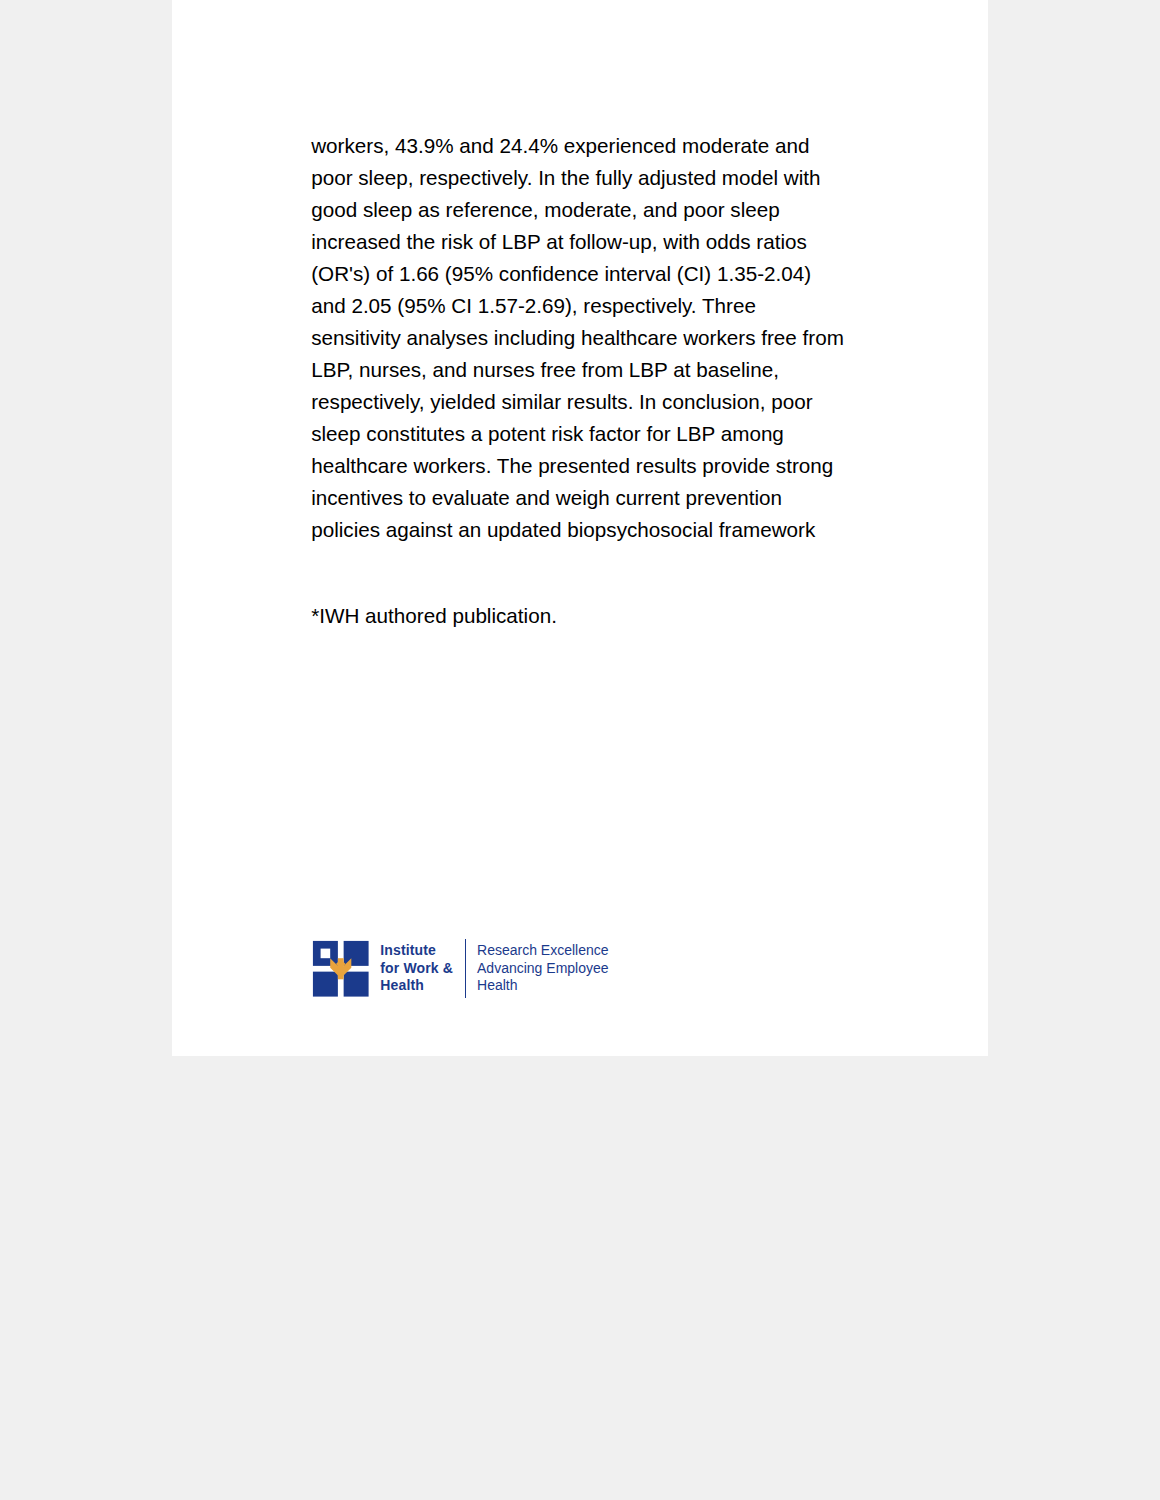workers, 43.9% and 24.4% experienced moderate and poor sleep, respectively. In the fully adjusted model with good sleep as reference, moderate, and poor sleep increased the risk of LBP at follow-up, with odds ratios (OR's) of 1.66 (95% confidence interval (CI) 1.35-2.04) and 2.05 (95% CI 1.57-2.69), respectively. Three sensitivity analyses including healthcare workers free from LBP, nurses, and nurses free from LBP at baseline, respectively, yielded similar results. In conclusion, poor sleep constitutes a potent risk factor for LBP among healthcare workers. The presented results provide strong incentives to evaluate and weigh current prevention policies against an updated biopsychosocial framework
*IWH authored publication.
Institute for Work & Health
Research Excellence Advancing Employee Health